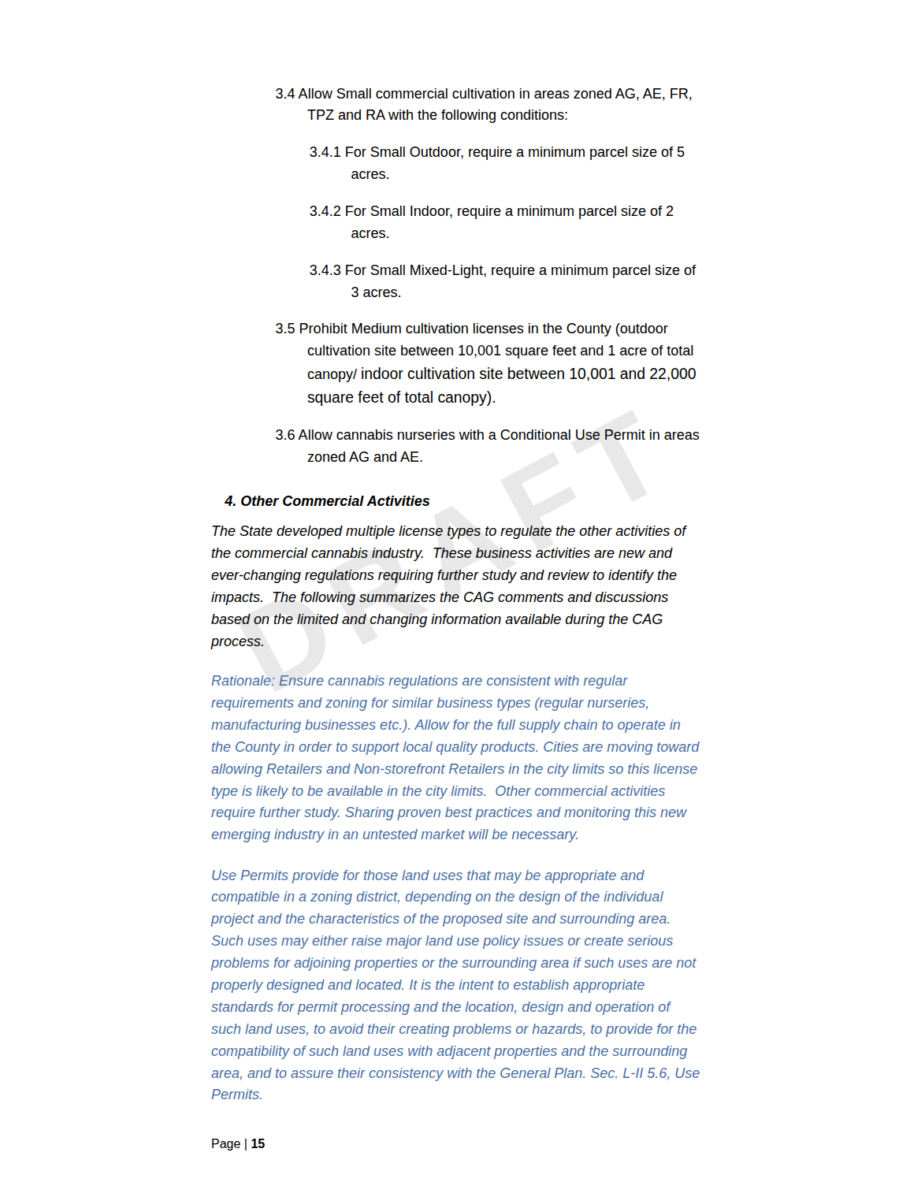DRAFT
3.4 Allow Small commercial cultivation in areas zoned AG, AE, FR, TPZ and RA with the following conditions:
3.4.1 For Small Outdoor, require a minimum parcel size of 5 acres.
3.4.2 For Small Indoor, require a minimum parcel size of 2 acres.
3.4.3 For Small Mixed-Light, require a minimum parcel size of 3 acres.
3.5 Prohibit Medium cultivation licenses in the County (outdoor cultivation site between 10,001 square feet and 1 acre of total canopy/ indoor cultivation site between 10,001 and 22,000 square feet of total canopy).
3.6 Allow cannabis nurseries with a Conditional Use Permit in areas zoned AG and AE.
4. Other Commercial Activities
The State developed multiple license types to regulate the other activities of the commercial cannabis industry. These business activities are new and ever-changing regulations requiring further study and review to identify the impacts. The following summarizes the CAG comments and discussions based on the limited and changing information available during the CAG process.
Rationale: Ensure cannabis regulations are consistent with regular requirements and zoning for similar business types (regular nurseries, manufacturing businesses etc.). Allow for the full supply chain to operate in the County in order to support local quality products. Cities are moving toward allowing Retailers and Non-storefront Retailers in the city limits so this license type is likely to be available in the city limits. Other commercial activities require further study. Sharing proven best practices and monitoring this new emerging industry in an untested market will be necessary.
Use Permits provide for those land uses that may be appropriate and compatible in a zoning district, depending on the design of the individual project and the characteristics of the proposed site and surrounding area. Such uses may either raise major land use policy issues or create serious problems for adjoining properties or the surrounding area if such uses are not properly designed and located. It is the intent to establish appropriate standards for permit processing and the location, design and operation of such land uses, to avoid their creating problems or hazards, to provide for the compatibility of such land uses with adjacent properties and the surrounding area, and to assure their consistency with the General Plan. Sec. L-II 5.6, Use Permits.
Page | 15